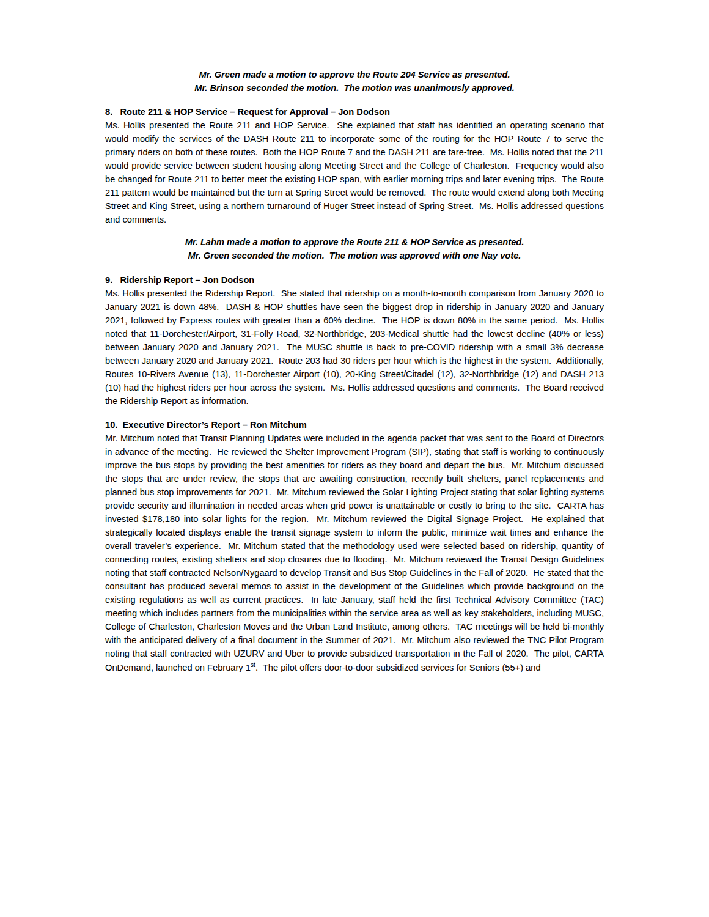Mr. Green made a motion to approve the Route 204 Service as presented.
Mr. Brinson seconded the motion. The motion was unanimously approved.
8. Route 211 & HOP Service – Request for Approval – Jon Dodson
Ms. Hollis presented the Route 211 and HOP Service. She explained that staff has identified an operating scenario that would modify the services of the DASH Route 211 to incorporate some of the routing for the HOP Route 7 to serve the primary riders on both of these routes. Both the HOP Route 7 and the DASH 211 are fare-free. Ms. Hollis noted that the 211 would provide service between student housing along Meeting Street and the College of Charleston. Frequency would also be changed for Route 211 to better meet the existing HOP span, with earlier morning trips and later evening trips. The Route 211 pattern would be maintained but the turn at Spring Street would be removed. The route would extend along both Meeting Street and King Street, using a northern turnaround of Huger Street instead of Spring Street. Ms. Hollis addressed questions and comments.
Mr. Lahm made a motion to approve the Route 211 & HOP Service as presented.
Mr. Green seconded the motion. The motion was approved with one Nay vote.
9. Ridership Report – Jon Dodson
Ms. Hollis presented the Ridership Report. She stated that ridership on a month-to-month comparison from January 2020 to January 2021 is down 48%. DASH & HOP shuttles have seen the biggest drop in ridership in January 2020 and January 2021, followed by Express routes with greater than a 60% decline. The HOP is down 80% in the same period. Ms. Hollis noted that 11-Dorchester/Airport, 31-Folly Road, 32-Northbridge, 203-Medical shuttle had the lowest decline (40% or less) between January 2020 and January 2021. The MUSC shuttle is back to pre-COVID ridership with a small 3% decrease between January 2020 and January 2021. Route 203 had 30 riders per hour which is the highest in the system. Additionally, Routes 10-Rivers Avenue (13), 11-Dorchester Airport (10), 20-King Street/Citadel (12), 32-Northbridge (12) and DASH 213 (10) had the highest riders per hour across the system. Ms. Hollis addressed questions and comments. The Board received the Ridership Report as information.
10. Executive Director’s Report – Ron Mitchum
Mr. Mitchum noted that Transit Planning Updates were included in the agenda packet that was sent to the Board of Directors in advance of the meeting. He reviewed the Shelter Improvement Program (SIP), stating that staff is working to continuously improve the bus stops by providing the best amenities for riders as they board and depart the bus. Mr. Mitchum discussed the stops that are under review, the stops that are awaiting construction, recently built shelters, panel replacements and planned bus stop improvements for 2021. Mr. Mitchum reviewed the Solar Lighting Project stating that solar lighting systems provide security and illumination in needed areas when grid power is unattainable or costly to bring to the site. CARTA has invested $178,180 into solar lights for the region. Mr. Mitchum reviewed the Digital Signage Project. He explained that strategically located displays enable the transit signage system to inform the public, minimize wait times and enhance the overall traveler’s experience. Mr. Mitchum stated that the methodology used were selected based on ridership, quantity of connecting routes, existing shelters and stop closures due to flooding. Mr. Mitchum reviewed the Transit Design Guidelines noting that staff contracted Nelson/Nygaard to develop Transit and Bus Stop Guidelines in the Fall of 2020. He stated that the consultant has produced several memos to assist in the development of the Guidelines which provide background on the existing regulations as well as current practices. In late January, staff held the first Technical Advisory Committee (TAC) meeting which includes partners from the municipalities within the service area as well as key stakeholders, including MUSC, College of Charleston, Charleston Moves and the Urban Land Institute, among others. TAC meetings will be held bi-monthly with the anticipated delivery of a final document in the Summer of 2021. Mr. Mitchum also reviewed the TNC Pilot Program noting that staff contracted with UZURV and Uber to provide subsidized transportation in the Fall of 2020. The pilot, CARTA OnDemand, launched on February 1st. The pilot offers door-to-door subsidized services for Seniors (55+) and